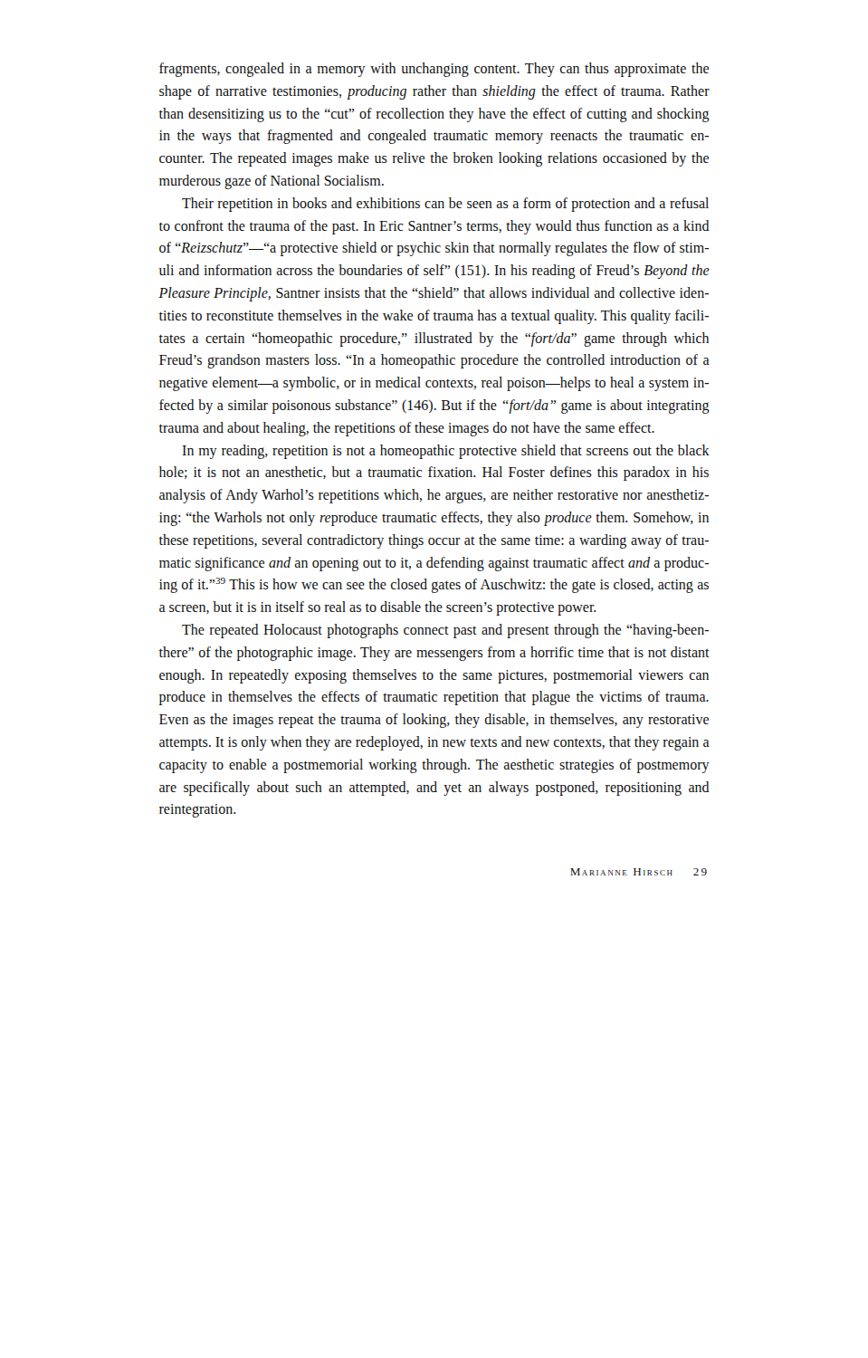fragments, congealed in a memory with unchanging content. They can thus approximate the shape of narrative testimonies, producing rather than shielding the effect of trauma. Rather than desensitizing us to the “cut” of recollection they have the effect of cutting and shocking in the ways that fragmented and congealed traumatic memory reenacts the traumatic encounter. The repeated images make us relive the broken looking relations occasioned by the murderous gaze of National Socialism.
Their repetition in books and exhibitions can be seen as a form of protection and a refusal to confront the trauma of the past. In Eric Santner’s terms, they would thus function as a kind of “Reizschutz”—“a protective shield or psychic skin that normally regulates the flow of stimuli and information across the boundaries of self” (151). In his reading of Freud’s Beyond the Pleasure Principle, Santner insists that the “shield” that allows individual and collective identities to reconstitute themselves in the wake of trauma has a textual quality. This quality facilitates a certain “homeopathic procedure,” illustrated by the “fort/da” game through which Freud’s grandson masters loss. “In a homeopathic procedure the controlled introduction of a negative element—a symbolic, or in medical contexts, real poison—helps to heal a system infected by a similar poisonous substance” (146). But if the “fort/da” game is about integrating trauma and about healing, the repetitions of these images do not have the same effect.
In my reading, repetition is not a homeopathic protective shield that screens out the black hole; it is not an anesthetic, but a traumatic fixation. Hal Foster defines this paradox in his analysis of Andy Warhol’s repetitions which, he argues, are neither restorative nor anesthetizing: “the Warhols not only reproduce traumatic effects, they also produce them. Somehow, in these repetitions, several contradictory things occur at the same time: a warding away of traumatic significance and an opening out to it, a defending against traumatic affect and a producing of it.”39 This is how we can see the closed gates of Auschwitz: the gate is closed, acting as a screen, but it is in itself so real as to disable the screen’s protective power.
The repeated Holocaust photographs connect past and present through the “having-been-there” of the photographic image. They are messengers from a horrific time that is not distant enough. In repeatedly exposing themselves to the same pictures, postmemorial viewers can produce in themselves the effects of traumatic repetition that plague the victims of trauma. Even as the images repeat the trauma of looking, they disable, in themselves, any restorative attempts. It is only when they are redeployed, in new texts and new contexts, that they regain a capacity to enable a postmemorial working through. The aesthetic strategies of postmemory are specifically about such an attempted, and yet an always postponed, repositioning and reintegration.
Marianne Hirsch29